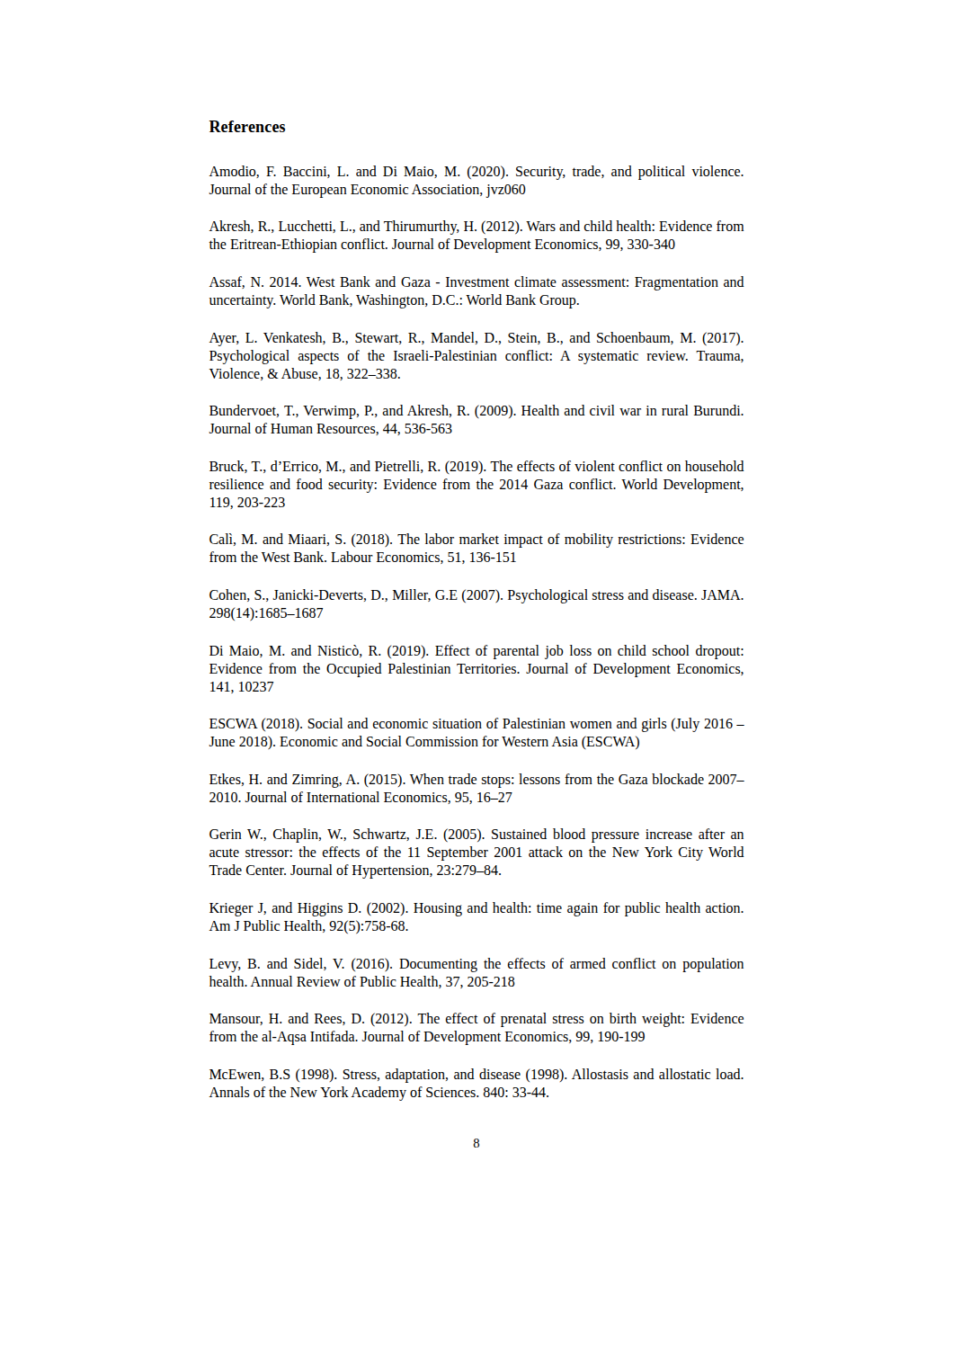References
Amodio, F. Baccini, L. and Di Maio, M. (2020). Security, trade, and political violence. Journal of the European Economic Association, jvz060
Akresh, R., Lucchetti, L., and Thirumurthy, H. (2012). Wars and child health: Evidence from the Eritrean-Ethiopian conflict. Journal of Development Economics, 99, 330-340
Assaf, N. 2014. West Bank and Gaza - Investment climate assessment: Fragmentation and uncertainty. World Bank, Washington, D.C.: World Bank Group.
Ayer, L. Venkatesh, B., Stewart, R., Mandel, D., Stein, B., and Schoenbaum, M. (2017). Psychological aspects of the Israeli-Palestinian conflict: A systematic review. Trauma, Violence, & Abuse, 18, 322–338.
Bundervoet, T., Verwimp, P., and Akresh, R. (2009). Health and civil war in rural Burundi. Journal of Human Resources, 44, 536-563
Bruck, T., d’Errico, M., and Pietrelli, R. (2019). The effects of violent conflict on household resilience and food security: Evidence from the 2014 Gaza conflict. World Development, 119, 203-223
Calì, M. and Miaari, S. (2018). The labor market impact of mobility restrictions: Evidence from the West Bank. Labour Economics, 51, 136-151
Cohen, S., Janicki-Deverts, D., Miller, G.E (2007). Psychological stress and disease. JAMA. 298(14):1685–1687
Di Maio, M. and Nisticò, R. (2019). Effect of parental job loss on child school dropout: Evidence from the Occupied Palestinian Territories. Journal of Development Economics, 141, 10237
ESCWA (2018). Social and economic situation of Palestinian women and girls (July 2016 – June 2018). Economic and Social Commission for Western Asia (ESCWA)
Etkes, H. and Zimring, A. (2015). When trade stops: lessons from the Gaza blockade 2007–2010. Journal of International Economics, 95, 16–27
Gerin W., Chaplin, W., Schwartz, J.E. (2005). Sustained blood pressure increase after an acute stressor: the effects of the 11 September 2001 attack on the New York City World Trade Center. Journal of Hypertension, 23:279–84.
Krieger J, and Higgins D. (2002). Housing and health: time again for public health action. Am J Public Health, 92(5):758-68.
Levy, B. and Sidel, V. (2016). Documenting the effects of armed conflict on population health. Annual Review of Public Health, 37, 205-218
Mansour, H. and Rees, D. (2012). The effect of prenatal stress on birth weight: Evidence from the al-Aqsa Intifada. Journal of Development Economics, 99, 190-199
McEwen, B.S (1998). Stress, adaptation, and disease (1998). Allostasis and allostatic load. Annals of the New York Academy of Sciences. 840: 33-44.
8